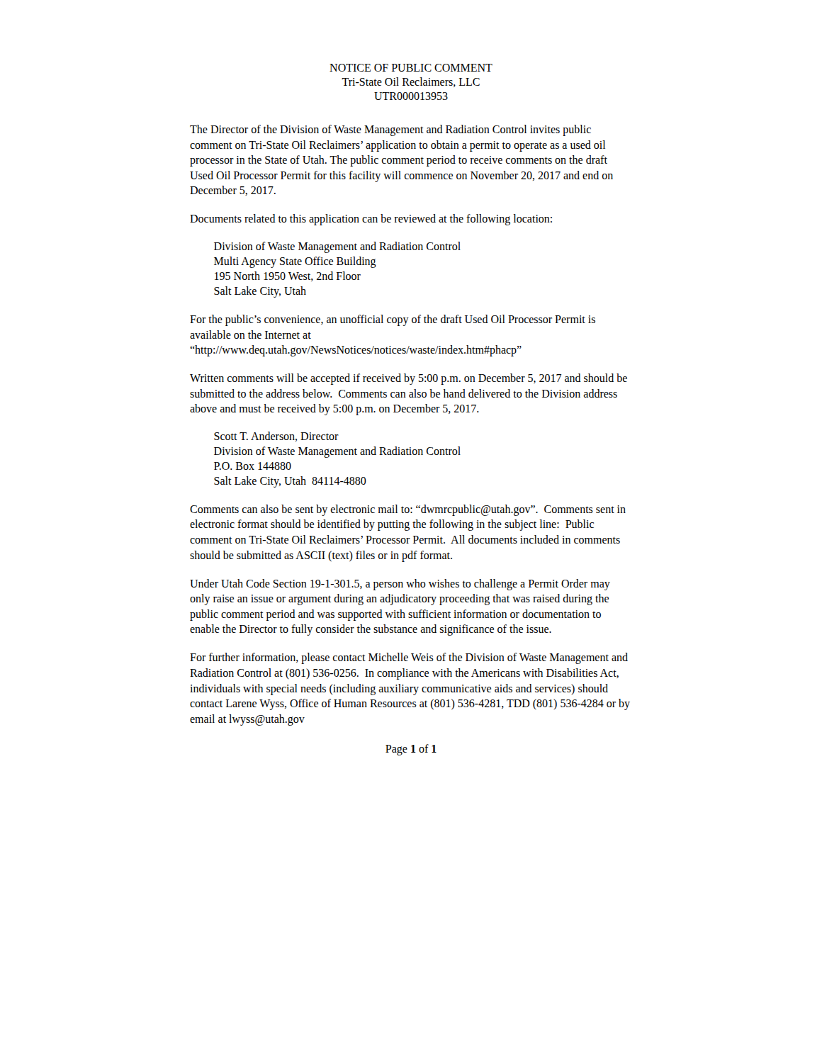NOTICE OF PUBLIC COMMENT
Tri-State Oil Reclaimers, LLC
UTR000013953
The Director of the Division of Waste Management and Radiation Control invites public comment on Tri-State Oil Reclaimers’ application to obtain a permit to operate as a used oil processor in the State of Utah. The public comment period to receive comments on the draft Used Oil Processor Permit for this facility will commence on November 20, 2017 and end on December 5, 2017.
Documents related to this application can be reviewed at the following location:
Division of Waste Management and Radiation Control
Multi Agency State Office Building
195 North 1950 West, 2nd Floor
Salt Lake City, Utah
For the public’s convenience, an unofficial copy of the draft Used Oil Processor Permit is available on the Internet at “http://www.deq.utah.gov/NewsNotices/notices/waste/index.htm#phacp”
Written comments will be accepted if received by 5:00 p.m. on December 5, 2017 and should be submitted to the address below. Comments can also be hand delivered to the Division address above and must be received by 5:00 p.m. on December 5, 2017.
Scott T. Anderson, Director
Division of Waste Management and Radiation Control
P.O. Box 144880
Salt Lake City, Utah 84114-4880
Comments can also be sent by electronic mail to: “dwmrcpublic@utah.gov”. Comments sent in electronic format should be identified by putting the following in the subject line: Public comment on Tri-State Oil Reclaimers’ Processor Permit. All documents included in comments should be submitted as ASCII (text) files or in pdf format.
Under Utah Code Section 19-1-301.5, a person who wishes to challenge a Permit Order may only raise an issue or argument during an adjudicatory proceeding that was raised during the public comment period and was supported with sufficient information or documentation to enable the Director to fully consider the substance and significance of the issue.
For further information, please contact Michelle Weis of the Division of Waste Management and Radiation Control at (801) 536-0256. In compliance with the Americans with Disabilities Act, individuals with special needs (including auxiliary communicative aids and services) should contact Larene Wyss, Office of Human Resources at (801) 536-4281, TDD (801) 536-4284 or by email at lwyss@utah.gov
Page 1 of 1